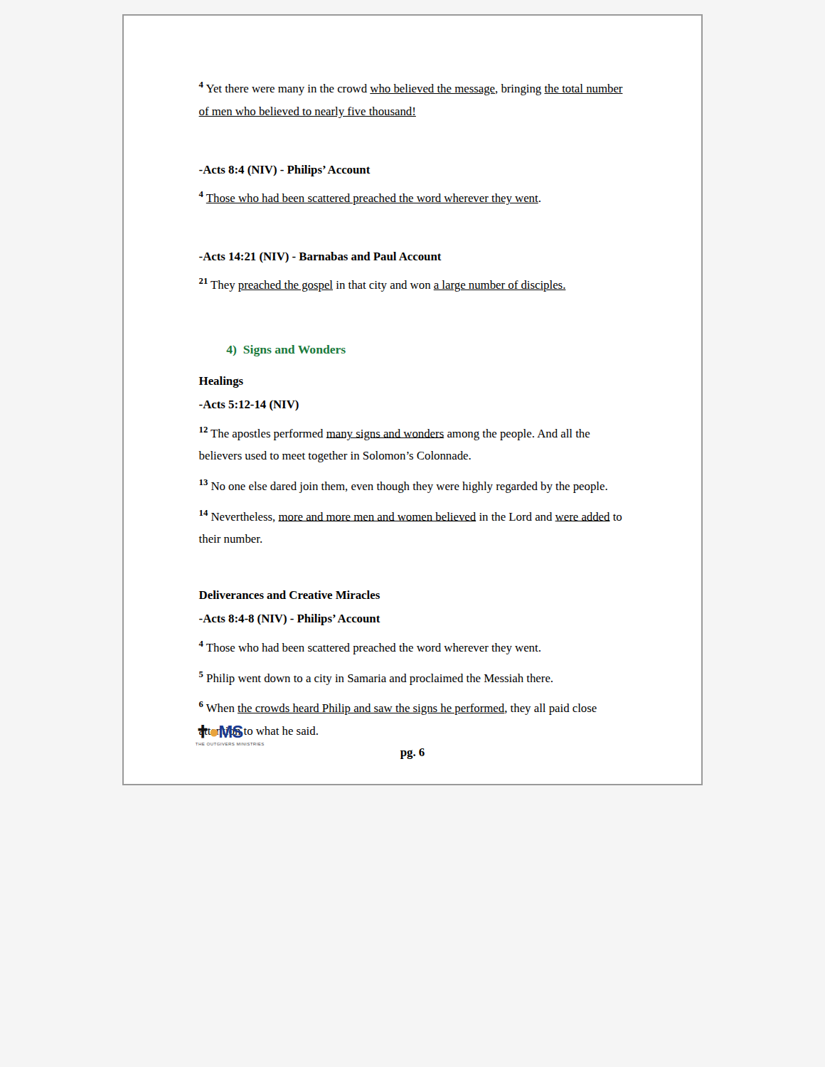4 Yet there were many in the crowd who believed the message, bringing the total number of men who believed to nearly five thousand!
-Acts 8:4 (NIV) - Philips’ Account
4 Those who had been scattered preached the word wherever they went.
-Acts 14:21 (NIV) - Barnabas and Paul Account
21 They preached the gospel in that city and won a large number of disciples.
4) Signs and Wonders
Healings
-Acts 5:12-14 (NIV)
12 The apostles performed many signs and wonders among the people. And all the believers used to meet together in Solomon’s Colonnade.
13 No one else dared join them, even though they were highly regarded by the people.
14 Nevertheless, more and more men and women believed in the Lord and were added to their number.
Deliverances and Creative Miracles
-Acts 8:4-8 (NIV) - Philips’ Account
4 Those who had been scattered preached the word wherever they went.
5 Philip went down to a city in Samaria and proclaimed the Messiah there.
6 When the crowds heard Philip and saw the signs he performed, they all paid close attention to what he said.
✝●MS
THE OUTGIVERS MINISTRIES
pg. 6